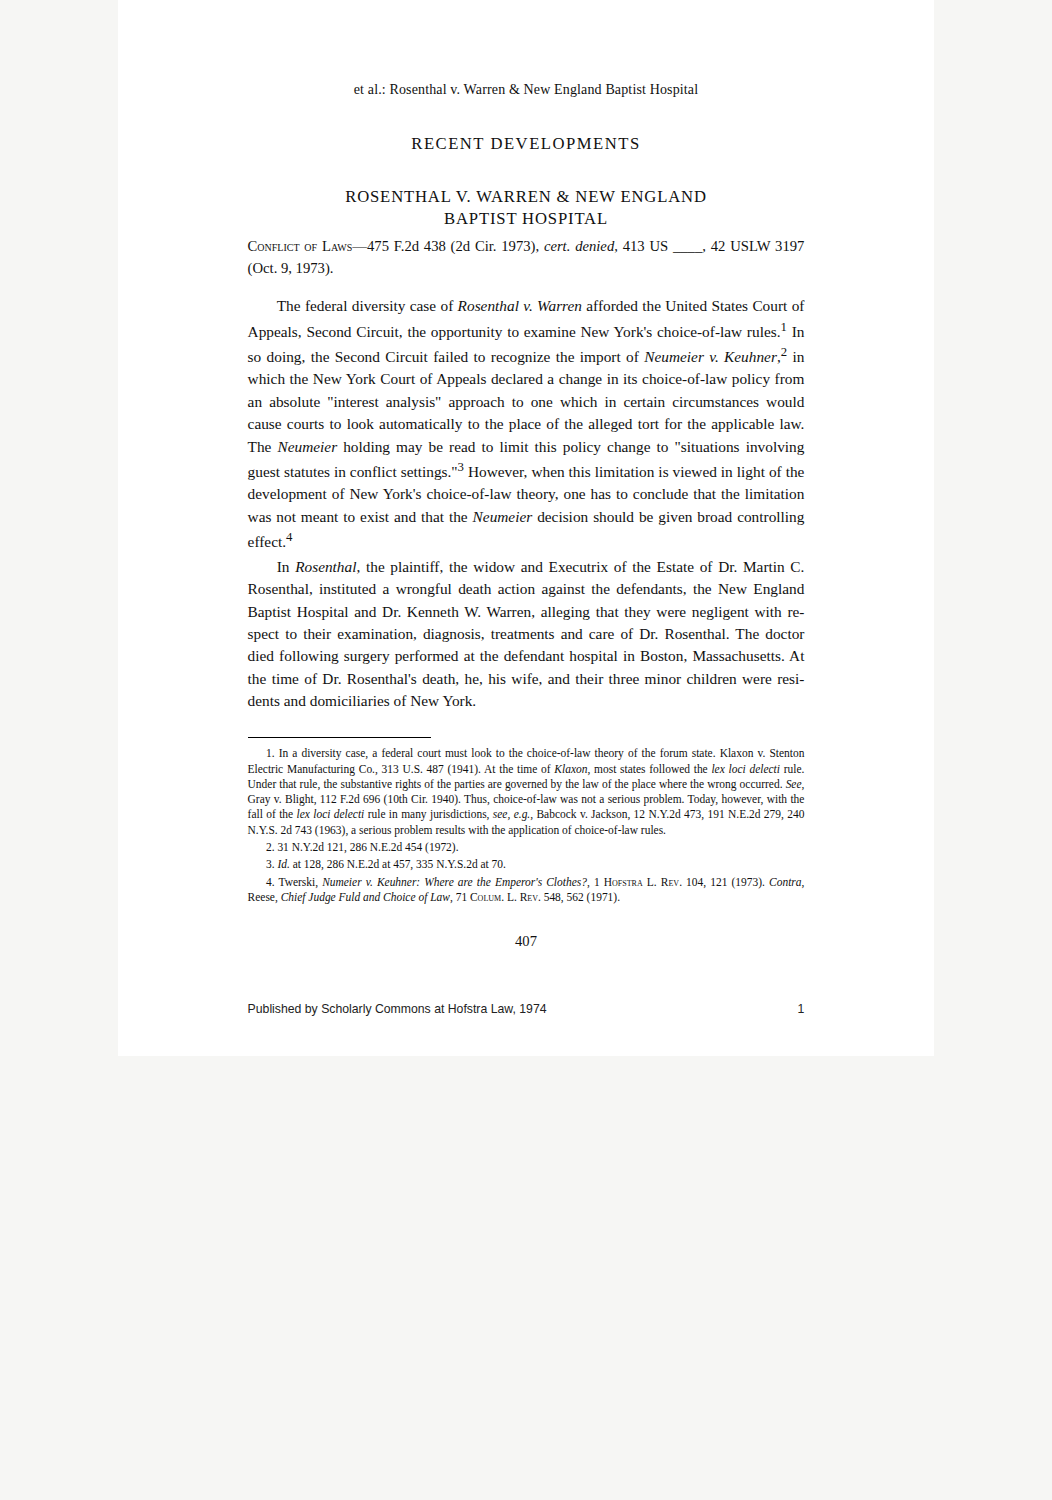et al.: Rosenthal v. Warren & New England Baptist Hospital
RECENT DEVELOPMENTS
ROSENTHAL V. WARREN & NEW ENGLAND
BAPTIST HOSPITAL
Conflict of Laws—475 F.2d 438 (2d Cir. 1973), cert. denied, 413 US ____, 42 USLW 3197 (Oct. 9, 1973).
The federal diversity case of Rosenthal v. Warren afforded the United States Court of Appeals, Second Circuit, the opportunity to examine New York's choice-of-law rules.1 In so doing, the Second Circuit failed to recognize the import of Neumeier v. Keuhner,2 in which the New York Court of Appeals declared a change in its choice-of-law policy from an absolute "interest analysis" approach to one which in certain circumstances would cause courts to look automatically to the place of the alleged tort for the applicable law. The Neumeier holding may be read to limit this policy change to "situations involving guest statutes in conflict settings."3 However, when this limitation is viewed in light of the development of New York's choice-of-law theory, one has to conclude that the limitation was not meant to exist and that the Neumeier decision should be given broad controlling effect.4
In Rosenthal, the plaintiff, the widow and Executrix of the Estate of Dr. Martin C. Rosenthal, instituted a wrongful death action against the defendants, the New England Baptist Hospital and Dr. Kenneth W. Warren, alleging that they were negligent with respect to their examination, diagnosis, treatments and care of Dr. Rosenthal. The doctor died following surgery performed at the defendant hospital in Boston, Massachusetts. At the time of Dr. Rosenthal's death, he, his wife, and their three minor children were residents and domiciliaries of New York.
1. In a diversity case, a federal court must look to the choice-of-law theory of the forum state. Klaxon v. Stenton Electric Manufacturing Co., 313 U.S. 487 (1941). At the time of Klaxon, most states followed the lex loci delecti rule. Under that rule, the substantive rights of the parties are governed by the law of the place where the wrong occurred. See, Gray v. Blight, 112 F.2d 696 (10th Cir. 1940). Thus, choice-of-law was not a serious problem. Today, however, with the fall of the lex loci delecti rule in many jurisdictions, see, e.g., Babcock v. Jackson, 12 N.Y.2d 473, 191 N.E.2d 279, 240 N.Y.S. 2d 743 (1963), a serious problem results with the application of choice-of-law rules.
2. 31 N.Y.2d 121, 286 N.E.2d 454 (1972).
3. Id. at 128, 286 N.E.2d at 457, 335 N.Y.S.2d at 70.
4. Twerski, Numeier v. Keuhner: Where are the Emperor's Clothes?, 1 Hofstra L. Rev. 104, 121 (1973). Contra, Reese, Chief Judge Fuld and Choice of Law, 71 Colum. L. Rev. 548, 562 (1971).
407
Published by Scholarly Commons at Hofstra Law, 1974 1